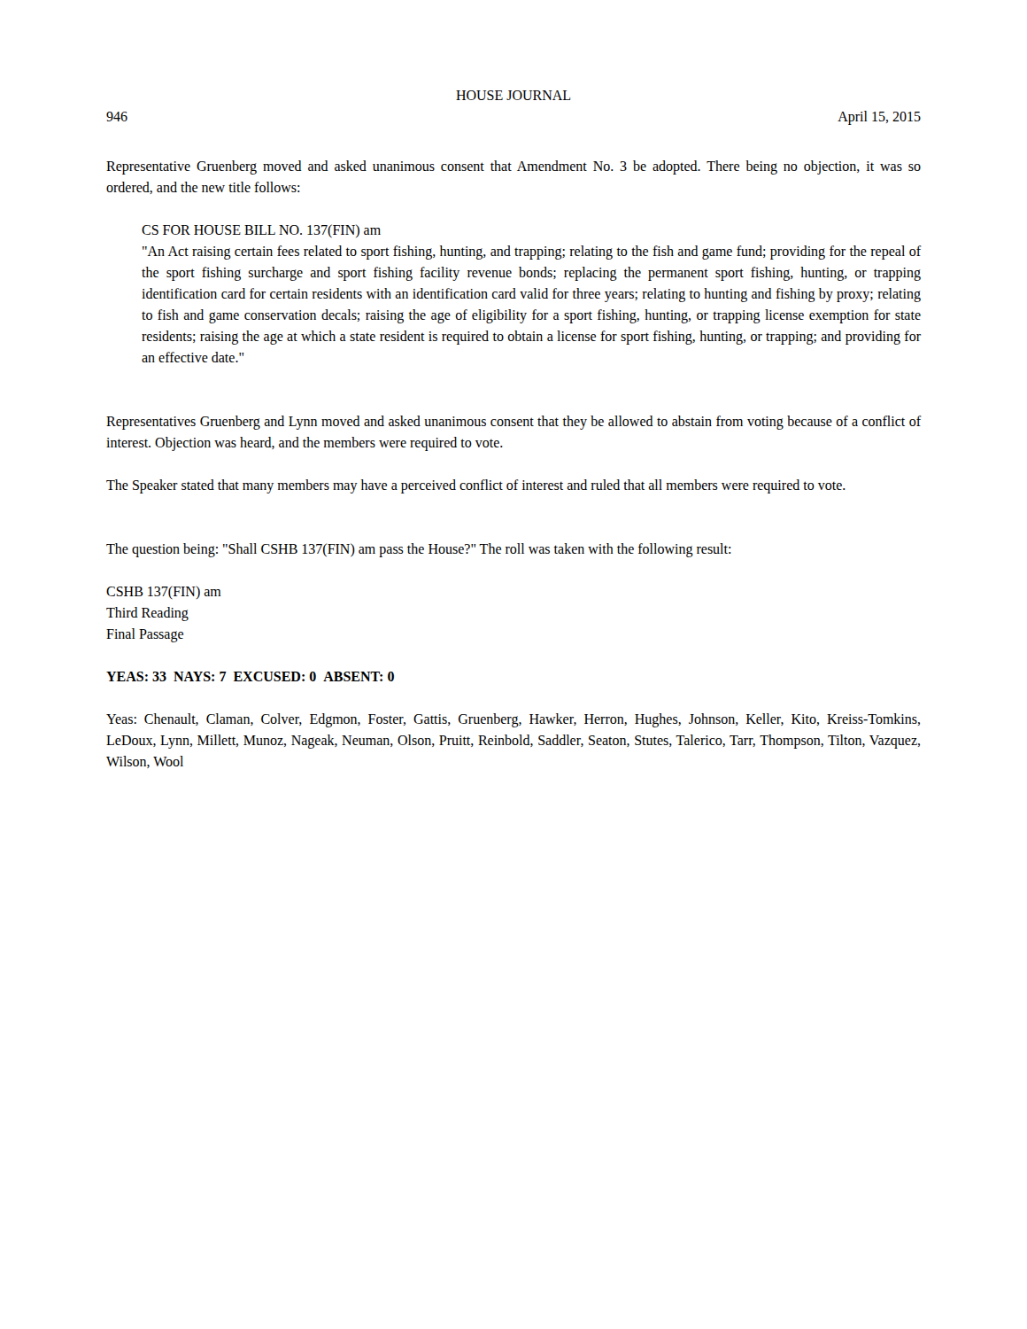HOUSE JOURNAL
946 April 15, 2015
Representative Gruenberg moved and asked unanimous consent that Amendment No. 3 be adopted. There being no objection, it was so ordered, and the new title follows:
CS FOR HOUSE BILL NO. 137(FIN) am
"An Act raising certain fees related to sport fishing, hunting, and trapping; relating to the fish and game fund; providing for the repeal of the sport fishing surcharge and sport fishing facility revenue bonds; replacing the permanent sport fishing, hunting, or trapping identification card for certain residents with an identification card valid for three years; relating to hunting and fishing by proxy; relating to fish and game conservation decals; raising the age of eligibility for a sport fishing, hunting, or trapping license exemption for state residents; raising the age at which a state resident is required to obtain a license for sport fishing, hunting, or trapping; and providing for an effective date."
Representatives Gruenberg and Lynn moved and asked unanimous consent that they be allowed to abstain from voting because of a conflict of interest. Objection was heard, and the members were required to vote.
The Speaker stated that many members may have a perceived conflict of interest and ruled that all members were required to vote.
The question being: "Shall CSHB 137(FIN) am pass the House?" The roll was taken with the following result:
CSHB 137(FIN) am
Third Reading
Final Passage
YEAS: 33 NAYS: 7 EXCUSED: 0 ABSENT: 0
Yeas: Chenault, Claman, Colver, Edgmon, Foster, Gattis, Gruenberg, Hawker, Herron, Hughes, Johnson, Keller, Kito, Kreiss-Tomkins, LeDoux, Lynn, Millett, Munoz, Nageak, Neuman, Olson, Pruitt, Reinbold, Saddler, Seaton, Stutes, Talerico, Tarr, Thompson, Tilton, Vazquez, Wilson, Wool